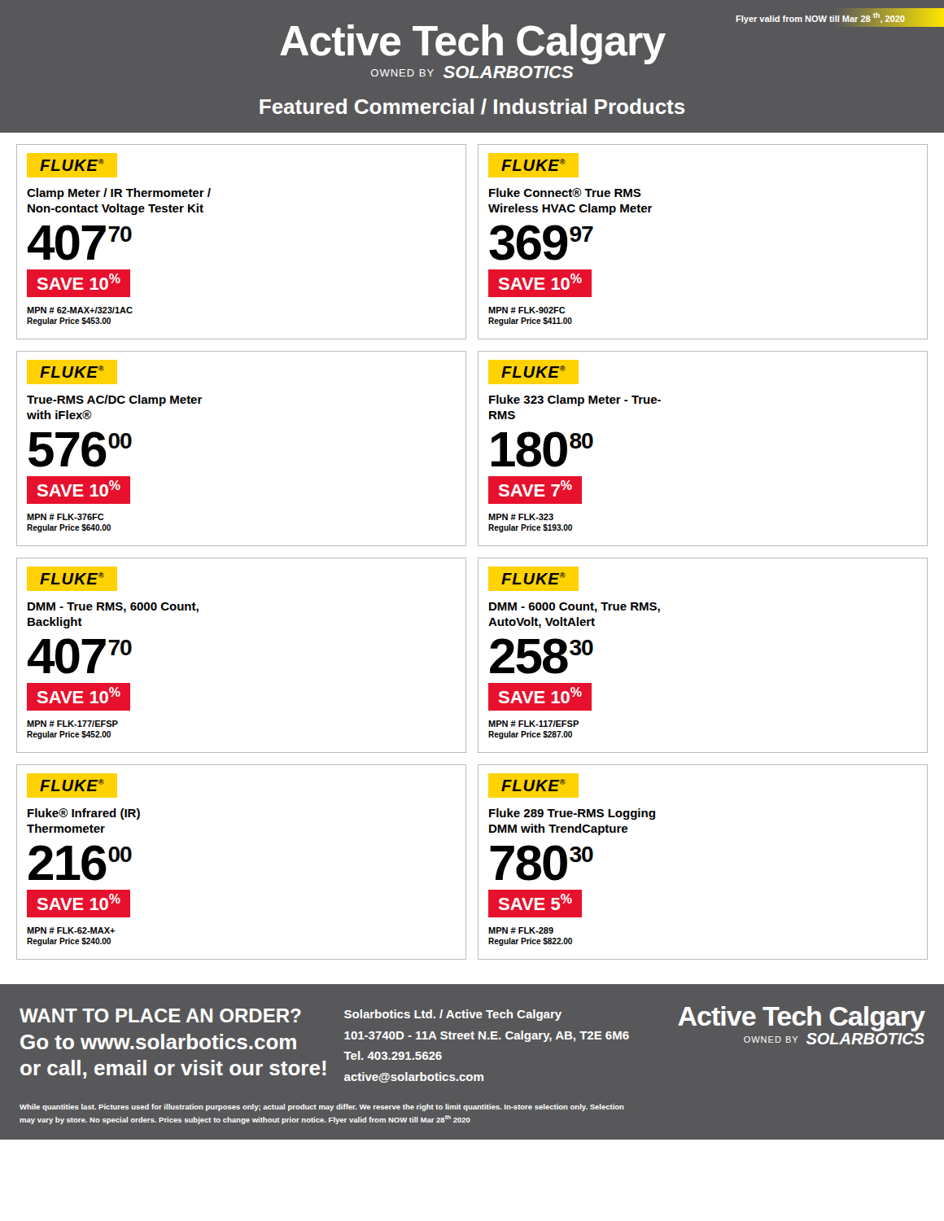Flyer valid from NOW till Mar 28 th, 2020
Active Tech Calgary
OWNED BY SOLARBOTICS
Featured Commercial / Industrial Products
FLUKE
Clamp Meter / IR Thermometer / Non-contact Voltage Tester Kit
40770
SAVE 10%
MPN # 62-MAX+/323/1AC
Regular Price $453.00
FLUKE
Fluke Connect® True RMS Wireless HVAC Clamp Meter
36997
SAVE 10%
MPN # FLK-902FC
Regular Price $411.00
FLUKE
True-RMS AC/DC Clamp Meter with iFlex®
57600
SAVE 10%
MPN # FLK-376FC
Regular Price $640.00
FLUKE
Fluke 323 Clamp Meter - True-RMS
18080
SAVE 7%
MPN # FLK-323
Regular Price $193.00
FLUKE
DMM - True RMS, 6000 Count, Backlight
40770
SAVE 10%
MPN # FLK-177/EFSP
Regular Price $452.00
FLUKE
DMM - 6000 Count, True RMS, AutoVolt, VoltAlert
25830
SAVE 10%
MPN # FLK-117/EFSP
Regular Price $287.00
FLUKE
Fluke® Infrared (IR) Thermometer
21600
SAVE 10%
MPN # FLK-62-MAX+
Regular Price $240.00
FLUKE
Fluke 289 True-RMS Logging DMM with TrendCapture
78030
SAVE 5%
MPN # FLK-289
Regular Price $822.00
WANT TO PLACE AN ORDER?
Go to www.solarbotics.com
or call, email or visit our store!
Solarbotics Ltd. / Active Tech Calgary
101-3740D - 11A Street N.E. Calgary, AB, T2E 6M6
Tel. 403.291.5626
active@solarbotics.com
Active Tech Calgary
OWNED BY SOLARBOTICS
While quantities last. Pictures used for illustration purposes only; actual product may differ. We reserve the right to limit quantities. In-store selection only. Selection may vary by store. No special orders. Prices subject to change without prior notice. Flyer valid from NOW till Mar 28th 2020